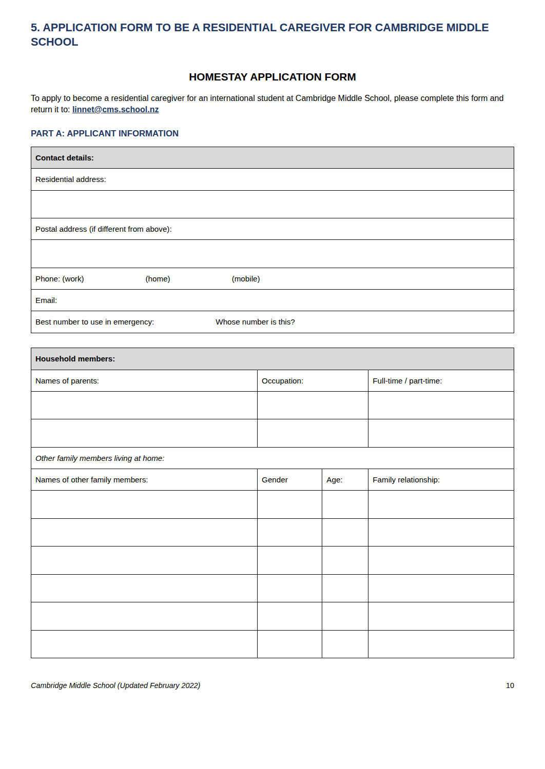5. APPLICATION FORM TO BE A RESIDENTIAL CAREGIVER FOR CAMBRIDGE MIDDLE SCHOOL
HOMESTAY APPLICATION FORM
To apply to become a residential caregiver for an international student at Cambridge Middle School, please complete this form and return it to: linnet@cms.school.nz
PART A: APPLICANT INFORMATION
| Contact details: |
| --- |
| Residential address: |
| Postal address (if different from above): |
| Phone: (work) (home) (mobile) |
| Email: |
| Best number to use in emergency: Whose number is this? |
| Household members: |
| --- |
| Names of parents: | Occupation: | Full-time / part-time: |
| Other family members living at home: |
| Names of other family members: | Gender | Age: | Family relationship: |
Cambridge Middle School (Updated February 2022) 10